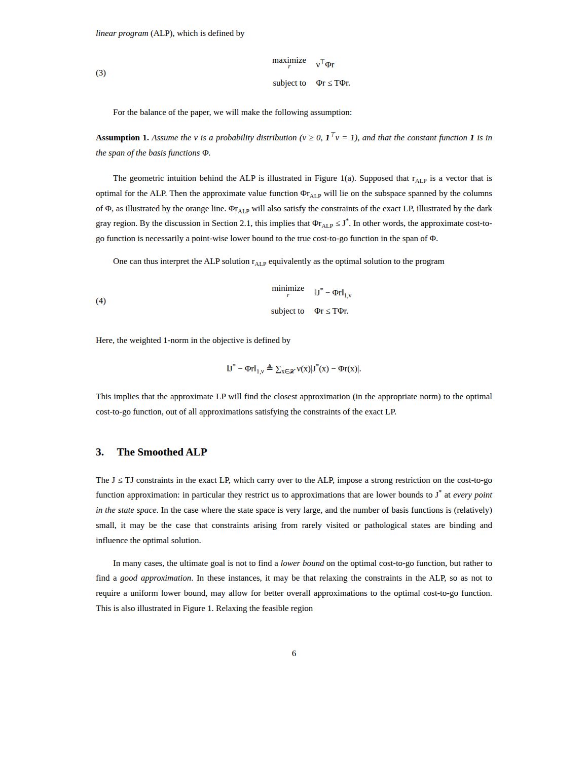linear program (ALP), which is defined by
(3)
| maximize r | ν ⊤ Φr |
| subject to | Φr ≤ TΦr. |
For the balance of the paper, we will make the following assumption:
Assumption 1. Assume the ν is a probability distribution (ν ≥ 0, 1⊤ν = 1), and that the constant function 1 is in the span of the basis functions Φ.
The geometric intuition behind the ALP is illustrated in Figure 1(a). Supposed that rALP is a vector that is optimal for the ALP. Then the approximate value function ΦrALP will lie on the subspace spanned by the columns of Φ, as illustrated by the orange line. ΦrALP will also satisfy the constraints of the exact LP, illustrated by the dark gray region. By the discussion in Section 2.1, this implies that ΦrALP ≤ J*. In other words, the approximate cost-to-go function is necessarily a point-wise lower bound to the true cost-to-go function in the span of Φ.
One can thus interpret the ALP solution rALP equivalently as the optimal solution to the program
(4)
| minimize r | ‖J * − Φr‖ 1,ν |
| subject to | Φr ≤ TΦr. |
Here, the weighted 1-norm in the objective is defined by
‖J* − Φr‖1,ν ≜ ∑x∈𝒳 ν(x)|J*(x) − Φr(x)|.
This implies that the approximate LP will find the closest approximation (in the appropriate norm) to the optimal cost-to-go function, out of all approximations satisfying the constraints of the exact LP.
3. The Smoothed ALP
The J ≤ TJ constraints in the exact LP, which carry over to the ALP, impose a strong restriction on the cost-to-go function approximation: in particular they restrict us to approximations that are lower bounds to J* at every point in the state space. In the case where the state space is very large, and the number of basis functions is (relatively) small, it may be the case that constraints arising from rarely visited or pathological states are binding and influence the optimal solution.
In many cases, the ultimate goal is not to find a lower bound on the optimal cost-to-go function, but rather to find a good approximation. In these instances, it may be that relaxing the constraints in the ALP, so as not to require a uniform lower bound, may allow for better overall approximations to the optimal cost-to-go function. This is also illustrated in Figure 1. Relaxing the feasible region
6